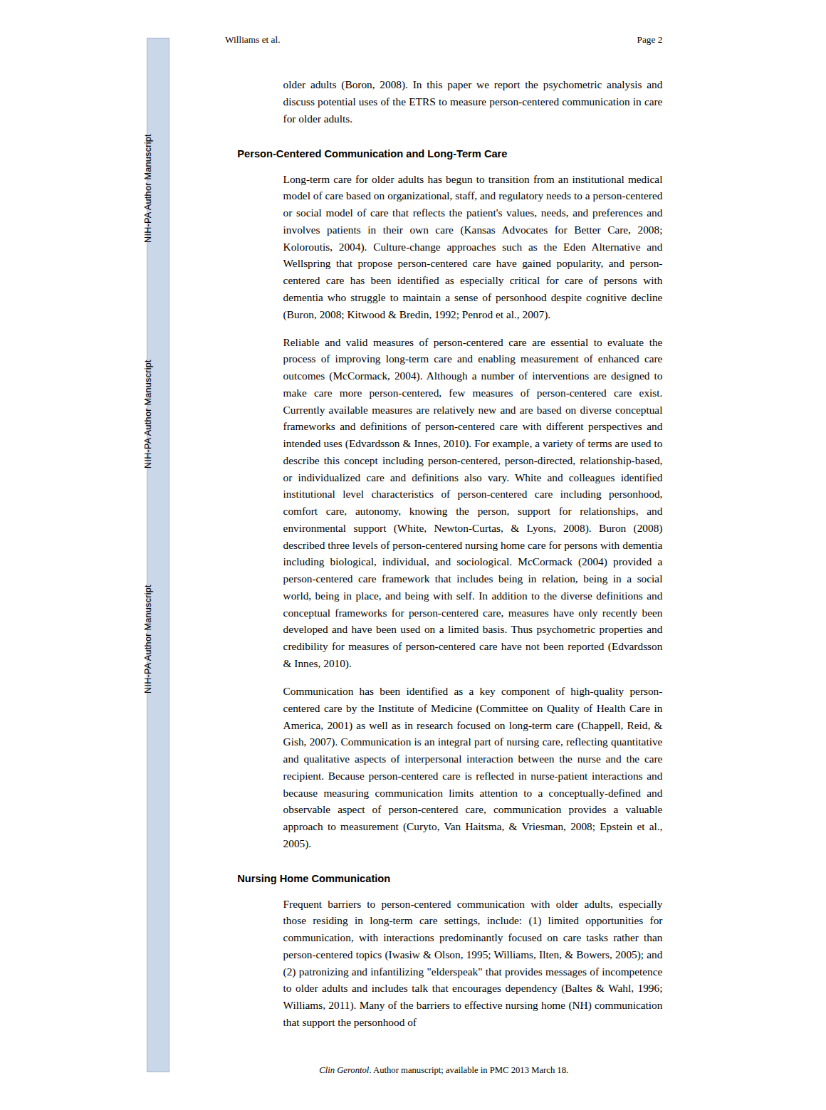NIH-PA Author Manuscript
NIH-PA Author Manuscript
NIH-PA Author Manuscript
Williams et al. Page 2
older adults (Boron, 2008). In this paper we report the psychometric analysis and discuss potential uses of the ETRS to measure person-centered communication in care for older adults.
Person-Centered Communication and Long-Term Care
Long-term care for older adults has begun to transition from an institutional medical model of care based on organizational, staff, and regulatory needs to a person-centered or social model of care that reflects the patient's values, needs, and preferences and involves patients in their own care (Kansas Advocates for Better Care, 2008; Koloroutis, 2004). Culture-change approaches such as the Eden Alternative and Wellspring that propose person-centered care have gained popularity, and person-centered care has been identified as especially critical for care of persons with dementia who struggle to maintain a sense of personhood despite cognitive decline (Buron, 2008; Kitwood & Bredin, 1992; Penrod et al., 2007).
Reliable and valid measures of person-centered care are essential to evaluate the process of improving long-term care and enabling measurement of enhanced care outcomes (McCormack, 2004). Although a number of interventions are designed to make care more person-centered, few measures of person-centered care exist. Currently available measures are relatively new and are based on diverse conceptual frameworks and definitions of person-centered care with different perspectives and intended uses (Edvardsson & Innes, 2010). For example, a variety of terms are used to describe this concept including person-centered, person-directed, relationship-based, or individualized care and definitions also vary. White and colleagues identified institutional level characteristics of person-centered care including personhood, comfort care, autonomy, knowing the person, support for relationships, and environmental support (White, Newton-Curtas, & Lyons, 2008). Buron (2008) described three levels of person-centered nursing home care for persons with dementia including biological, individual, and sociological. McCormack (2004) provided a person-centered care framework that includes being in relation, being in a social world, being in place, and being with self. In addition to the diverse definitions and conceptual frameworks for person-centered care, measures have only recently been developed and have been used on a limited basis. Thus psychometric properties and credibility for measures of person-centered care have not been reported (Edvardsson & Innes, 2010).
Communication has been identified as a key component of high-quality person-centered care by the Institute of Medicine (Committee on Quality of Health Care in America, 2001) as well as in research focused on long-term care (Chappell, Reid, & Gish, 2007). Communication is an integral part of nursing care, reflecting quantitative and qualitative aspects of interpersonal interaction between the nurse and the care recipient. Because person-centered care is reflected in nurse-patient interactions and because measuring communication limits attention to a conceptually-defined and observable aspect of person-centered care, communication provides a valuable approach to measurement (Curyto, Van Haitsma, & Vriesman, 2008; Epstein et al., 2005).
Nursing Home Communication
Frequent barriers to person-centered communication with older adults, especially those residing in long-term care settings, include: (1) limited opportunities for communication, with interactions predominantly focused on care tasks rather than person-centered topics (Iwasiw & Olson, 1995; Williams, Ilten, & Bowers, 2005); and (2) patronizing and infantilizing "elderspeak" that provides messages of incompetence to older adults and includes talk that encourages dependency (Baltes & Wahl, 1996; Williams, 2011). Many of the barriers to effective nursing home (NH) communication that support the personhood of
Clin Gerontol. Author manuscript; available in PMC 2013 March 18.